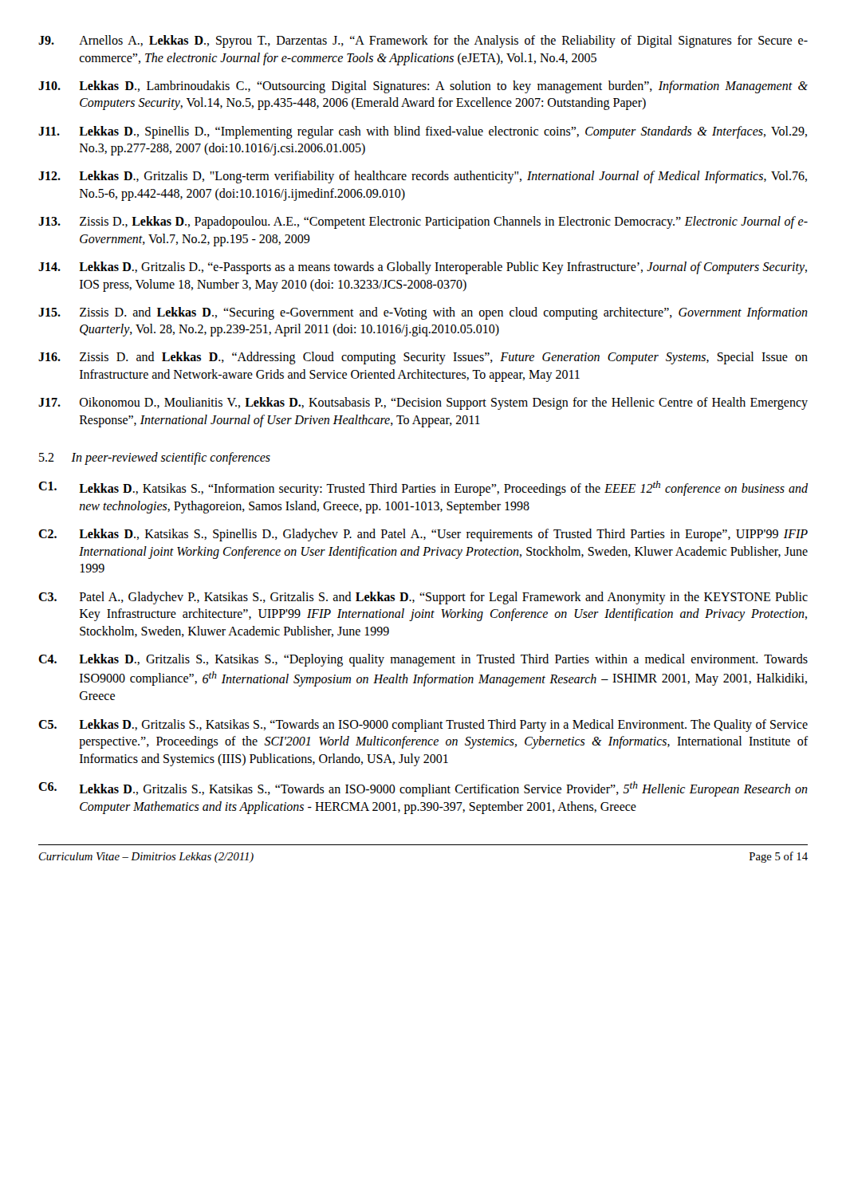J9. Arnellos A., Lekkas D., Spyrou T., Darzentas J., “A Framework for the Analysis of the Reliability of Digital Signatures for Secure e-commerce”, The electronic Journal for e-commerce Tools & Applications (eJETA), Vol.1, No.4, 2005
J10. Lekkas D., Lambrinoudakis C., “Outsourcing Digital Signatures: A solution to key management burden”, Information Management & Computers Security, Vol.14, No.5, pp.435-448, 2006 (Emerald Award for Excellence 2007: Outstanding Paper)
J11. Lekkas D., Spinellis D., “Implementing regular cash with blind fixed-value electronic coins”, Computer Standards & Interfaces, Vol.29, No.3, pp.277-288, 2007 (doi:10.1016/j.csi.2006.01.005)
J12. Lekkas D., Gritzalis D, "Long-term verifiability of healthcare records authenticity", International Journal of Medical Informatics, Vol.76, No.5-6, pp.442-448, 2007 (doi:10.1016/j.ijmedinf.2006.09.010)
J13. Zissis D., Lekkas D., Papadopoulou. A.E., “Competent Electronic Participation Channels in Electronic Democracy.” Electronic Journal of e-Government, Vol.7, No.2, pp.195 - 208, 2009
J14. Lekkas D., Gritzalis D., “e-Passports as a means towards a Globally Interoperable Public Key Infrastructure’, Journal of Computers Security, IOS press, Volume 18, Number 3, May 2010 (doi: 10.3233/JCS-2008-0370)
J15. Zissis D. and Lekkas D., “Securing e-Government and e-Voting with an open cloud computing architecture”, Government Information Quarterly, Vol. 28, No.2, pp.239-251, April 2011 (doi: 10.1016/j.giq.2010.05.010)
J16. Zissis D. and Lekkas D., “Addressing Cloud computing Security Issues”, Future Generation Computer Systems, Special Issue on Infrastructure and Network-aware Grids and Service Oriented Architectures, To appear, May 2011
J17. Oikonomou D., Moulianitis V., Lekkas D., Koutsabasis P., “Decision Support System Design for the Hellenic Centre of Health Emergency Response”, International Journal of User Driven Healthcare, To Appear, 2011
5.2 In peer-reviewed scientific conferences
C1. Lekkas D., Katsikas S., “Information security: Trusted Third Parties in Europe”, Proceedings of the EEEE 12th conference on business and new technologies, Pythagoreion, Samos Island, Greece, pp. 1001-1013, September 1998
C2. Lekkas D., Katsikas S., Spinellis D., Gladychev P. and Patel A., “User requirements of Trusted Third Parties in Europe”, UIPP'99 IFIP International joint Working Conference on User Identification and Privacy Protection, Stockholm, Sweden, Kluwer Academic Publisher, June 1999
C3. Patel A., Gladychev P., Katsikas S., Gritzalis S. and Lekkas D., “Support for Legal Framework and Anonymity in the KEYSTONE Public Key Infrastructure architecture”, UIPP'99 IFIP International joint Working Conference on User Identification and Privacy Protection, Stockholm, Sweden, Kluwer Academic Publisher, June 1999
C4. Lekkas D., Gritzalis S., Katsikas S., “Deploying quality management in Trusted Third Parties within a medical environment. Towards ISO9000 compliance”, 6th International Symposium on Health Information Management Research – ISHIMR 2001, May 2001, Halkidiki, Greece
C5. Lekkas D., Gritzalis S., Katsikas S., “Towards an ISO-9000 compliant Trusted Third Party in a Medical Environment. The Quality of Service perspective.”, Proceedings of the SCI'2001 World Multiconference on Systemics, Cybernetics & Informatics, International Institute of Informatics and Systemics (IIIS) Publications, Orlando, USA, July 2001
C6. Lekkas D., Gritzalis S., Katsikas S., “Towards an ISO-9000 compliant Certification Service Provider”, 5th Hellenic European Research on Computer Mathematics and its Applications - HERCMA 2001, pp.390-397, September 2001, Athens, Greece
Curriculum Vitae – Dimitrios Lekkas (2/2011) Page 5 of 14